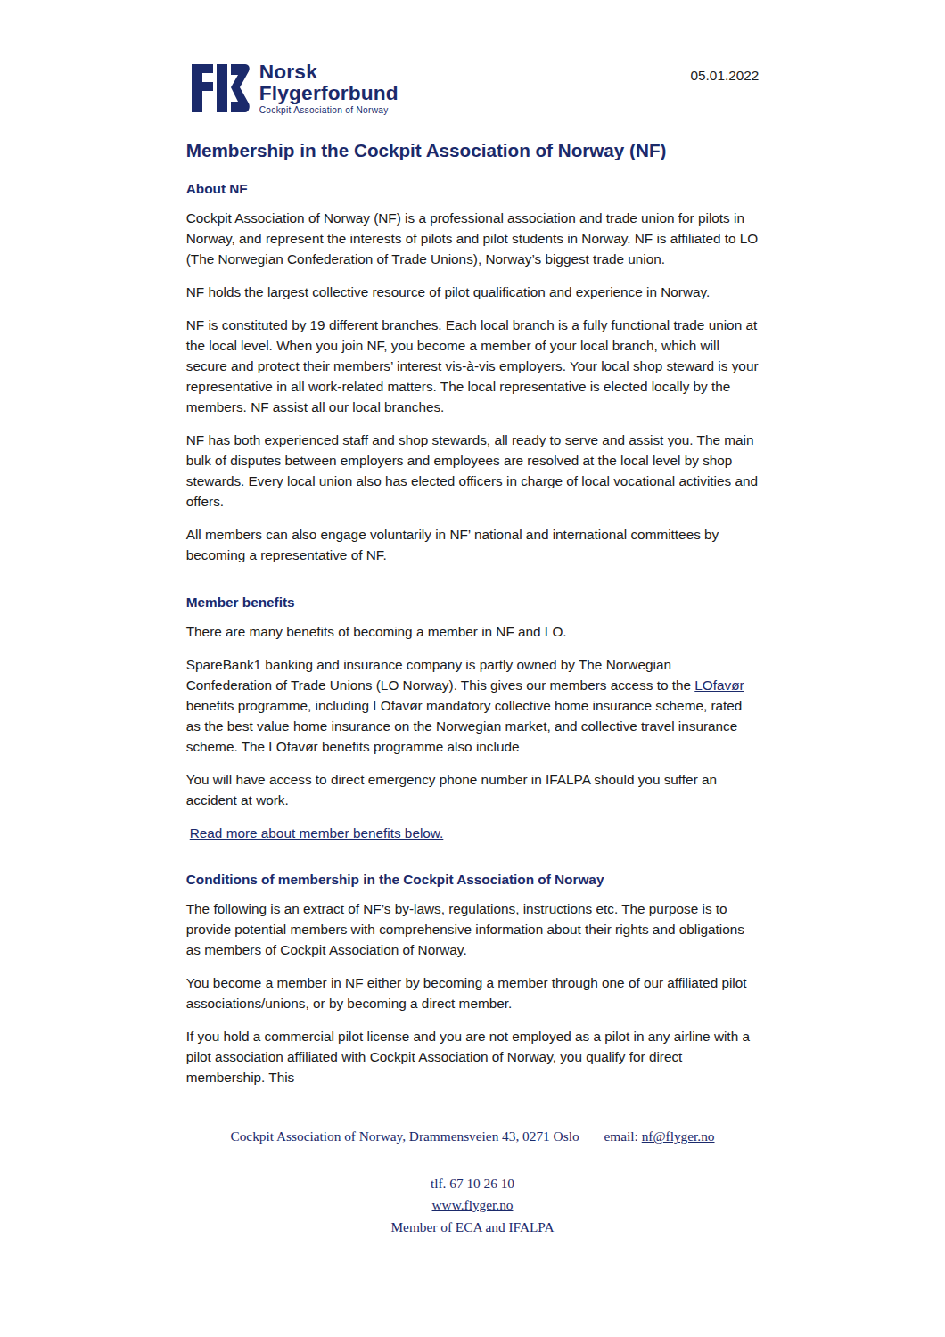Norsk
Flygerforbund
Cockpit Association of Norway
05.01.2022
Membership in the Cockpit Association of Norway (NF)
About NF
Cockpit Association of Norway (NF) is a professional association and trade union for pilots in Norway, and represent the interests of pilots and pilot students in Norway. NF is affiliated to LO (The Norwegian Confederation of Trade Unions), Norway’s biggest trade union.
NF holds the largest collective resource of pilot qualification and experience in Norway.
NF is constituted by 19 different branches. Each local branch is a fully functional trade union at the local level. When you join NF, you become a member of your local branch, which will secure and protect their members’ interest vis-à-vis employers. Your local shop steward is your representative in all work-related matters. The local representative is elected locally by the members. NF assist all our local branches.
NF has both experienced staff and shop stewards, all ready to serve and assist you. The main bulk of disputes between employers and employees are resolved at the local level by shop stewards. Every local union also has elected officers in charge of local vocational activities and offers.
All members can also engage voluntarily in NF’ national and international committees by becoming a representative of NF.
Member benefits
There are many benefits of becoming a member in NF and LO.
SpareBank1 banking and insurance company is partly owned by The Norwegian Confederation of Trade Unions (LO Norway). This gives our members access to the LOfavør benefits programme, including LOfavør mandatory collective home insurance scheme, rated as the best value home insurance on the Norwegian market, and collective travel insurance scheme. The LOfavør benefits programme also include
You will have access to direct emergency phone number in IFALPA should you suffer an accident at work.
Read more about member benefits below.
Conditions of membership in the Cockpit Association of Norway
The following is an extract of NF’s by-laws, regulations, instructions etc. The purpose is to provide potential members with comprehensive information about their rights and obligations as members of Cockpit Association of Norway.
You become a member in NF either by becoming a member through one of our affiliated pilot associations/unions, or by becoming a direct member.
If you hold a commercial pilot license and you are not employed as a pilot in any airline with a pilot association affiliated with Cockpit Association of Norway, you qualify for direct membership. This
Cockpit Association of Norway, Drammensveien 43, 0271 Oslo email: nf@flyger.no tlf. 67 10 26 10
www.flyger.no
Member of ECA and IFALPA